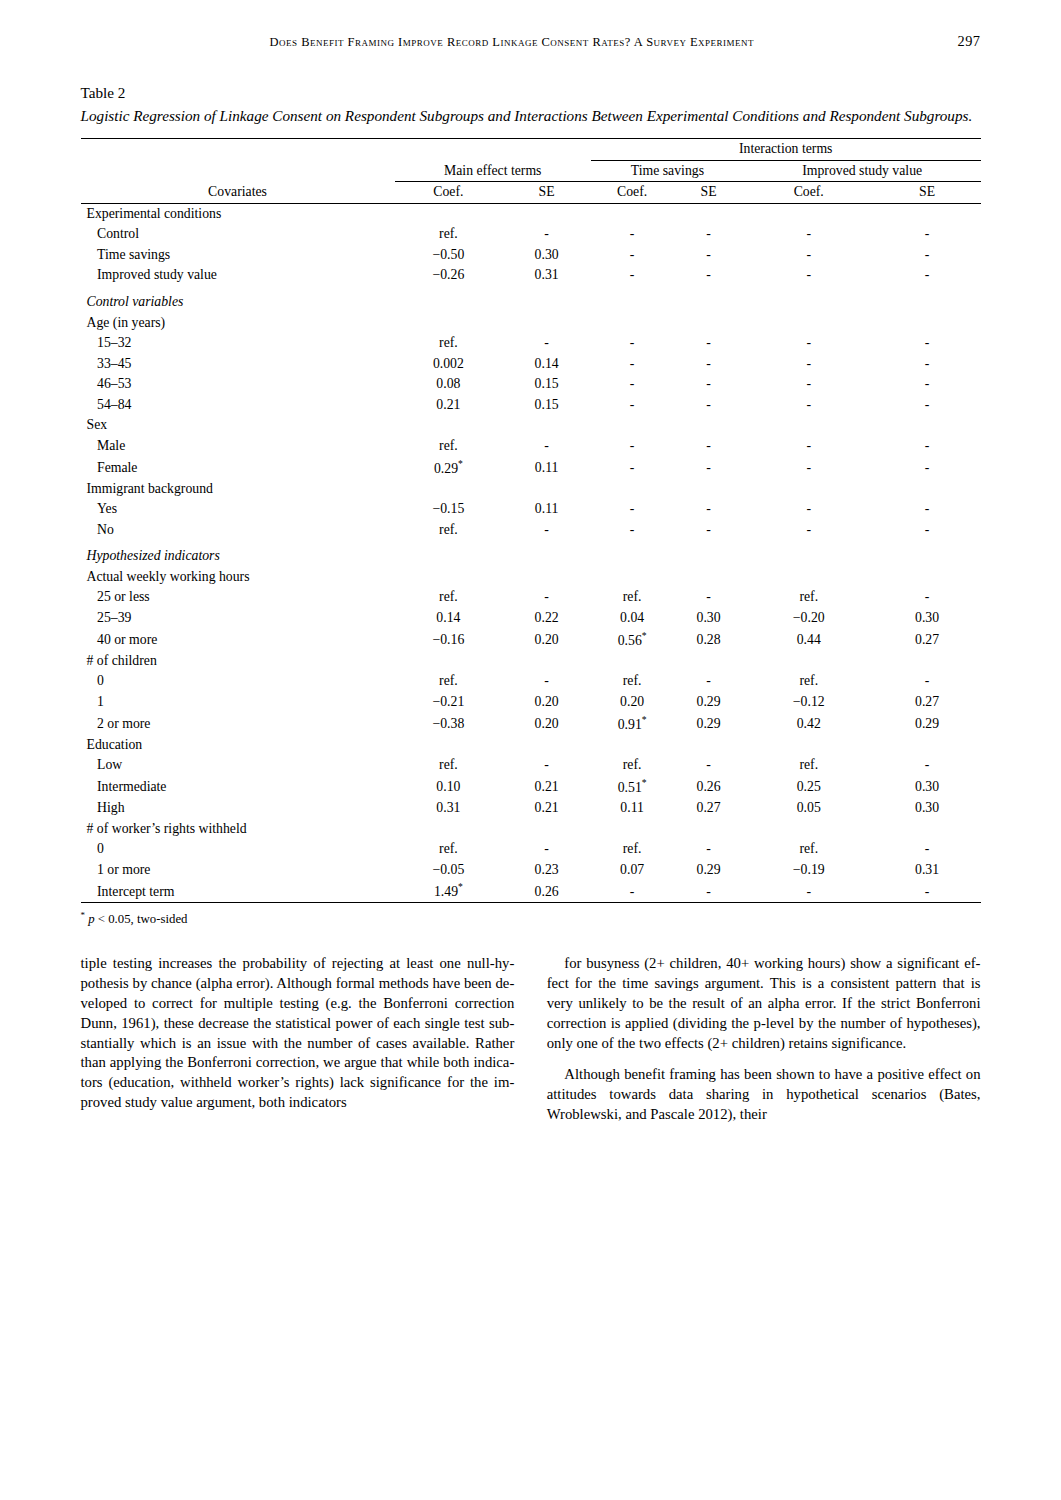Does Benefit Framing Improve Record Linkage Consent Rates? A Survey Experiment 297
Table 2
Logistic Regression of Linkage Consent on Respondent Subgroups and Interactions Between Experimental Conditions and Respondent Subgroups.
| | | Interaction terms |
| --- | --- | --- |
| | Main effect terms | Time savings | Improved study value |
| Covariates | Coef. | SE | Coef. | SE | Coef. | SE |
| Experimental conditions | | | | | | |
| Control | ref. | - | - | - | - | - |
| Time savings | −0.50 | 0.30 | - | - | - | - |
| Improved study value | −0.26 | 0.31 | - | - | - | - |
| Control variables | | | | | | |
| Age (in years) | | | | | | |
| 15–32 | ref. | - | - | - | - | - |
| 33–45 | 0.002 | 0.14 | - | - | - | - |
| 46–53 | 0.08 | 0.15 | - | - | - | - |
| 54–84 | 0.21 | 0.15 | - | - | - | - |
| Sex | | | | | | |
| Male | ref. | - | - | - | - | - |
| Female | 0.29 * | 0.11 | - | - | - | - |
| Immigrant background | | | | | | |
| Yes | −0.15 | 0.11 | - | - | - | - |
| No | ref. | - | - | - | - | - |
| Hypothesized indicators | | | | | | |
| Actual weekly working hours | | | | | | |
| 25 or less | ref. | - | ref. | - | ref. | - |
| 25–39 | 0.14 | 0.22 | 0.04 | 0.30 | −0.20 | 0.30 |
| 40 or more | −0.16 | 0.20 | 0.56 * | 0.28 | 0.44 | 0.27 |
| # of children | | | | | | |
| 0 | ref. | - | ref. | - | ref. | - |
| 1 | −0.21 | 0.20 | 0.20 | 0.29 | −0.12 | 0.27 |
| 2 or more | −0.38 | 0.20 | 0.91 * | 0.29 | 0.42 | 0.29 |
| Education | | | | | | |
| Low | ref. | - | ref. | - | ref. | - |
| Intermediate | 0.10 | 0.21 | 0.51 * | 0.26 | 0.25 | 0.30 |
| High | 0.31 | 0.21 | 0.11 | 0.27 | 0.05 | 0.30 |
| # of worker’s rights withheld | | | | | | |
| 0 | ref. | - | ref. | - | ref. | - |
| 1 or more | −0.05 | 0.23 | 0.07 | 0.29 | −0.19 | 0.31 |
| Intercept term | 1.49 * | 0.26 | - | - | - | - |
* p < 0.05, two-sided
tiple testing increases the probability of rejecting at least one null-hypothesis by chance (alpha error). Although formal methods have been developed to correct for multiple testing (e.g. the Bonferroni correction Dunn, 1961), these decrease the statistical power of each single test substantially which is an issue with the number of cases available. Rather than applying the Bonferroni correction, we argue that while both indicators (education, withheld worker’s rights) lack significance for the improved study value argument, both indicators
for busyness (2+ children, 40+ working hours) show a significant effect for the time savings argument. This is a consistent pattern that is very unlikely to be the result of an alpha error. If the strict Bonferroni correction is applied (dividing the p-level by the number of hypotheses), only one of the two effects (2+ children) retains significance.
Although benefit framing has been shown to have a positive effect on attitudes towards data sharing in hypothetical scenarios (Bates, Wroblewski, and Pascale 2012), their